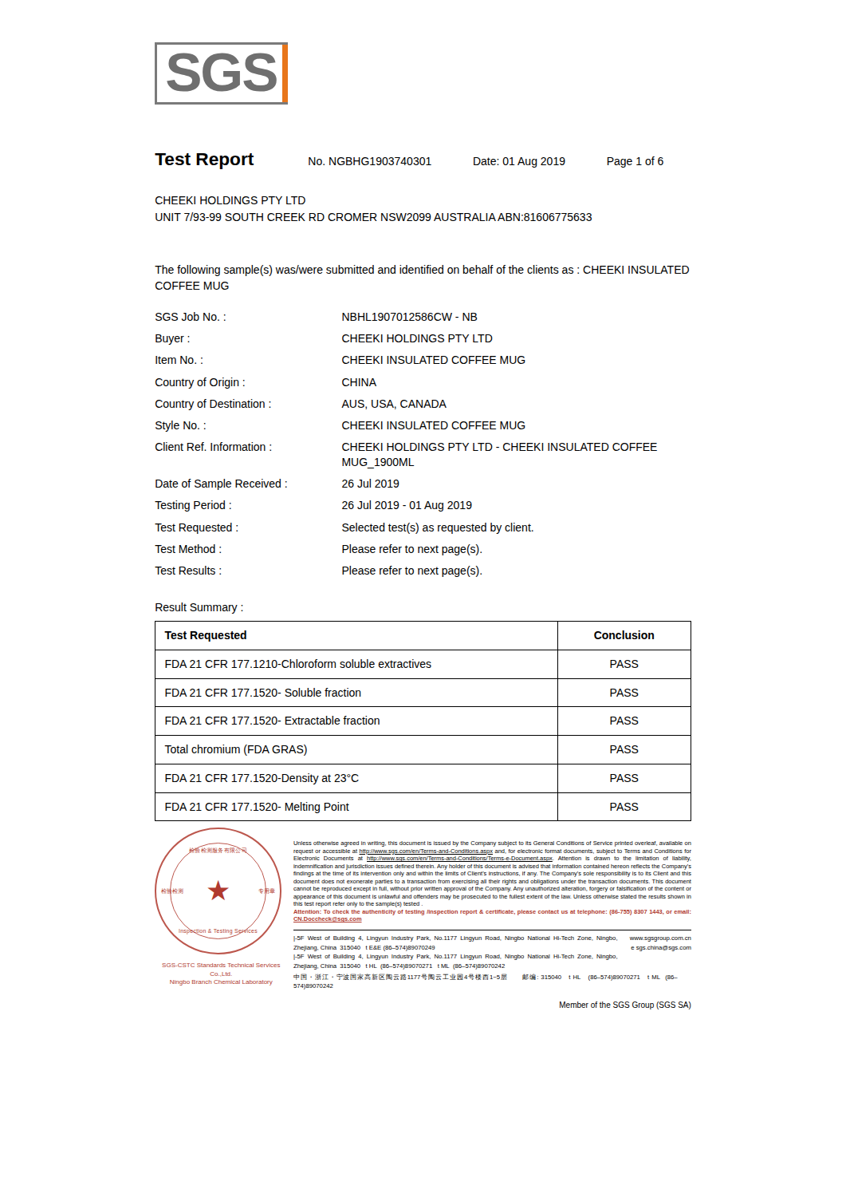SGS
Test Report
No. NGBHG1903740301 Date: 01 Aug 2019 Page 1 of 6
CHEEKI HOLDINGS PTY LTD
UNIT 7/93-99 SOUTH CREEK RD CROMER NSW2099 AUSTRALIA ABN:81606775633
The following sample(s) was/were submitted and identified on behalf of the clients as : CHEEKI INSULATED COFFEE MUG
| SGS Job No. : | NBHL1907012586CW - NB |
| Buyer : | CHEEKI HOLDINGS PTY LTD |
| Item No. : | CHEEKI INSULATED COFFEE MUG |
| Country of Origin : | CHINA |
| Country of Destination : | AUS, USA, CANADA |
| Style No. : | CHEEKI INSULATED COFFEE MUG |
| Client Ref. Information : | CHEEKI HOLDINGS PTY LTD - CHEEKI INSULATED COFFEE MUG_1900ML |
| Date of Sample Received : | 26 Jul 2019 |
| Testing Period : | 26 Jul 2019 - 01 Aug 2019 |
| Test Requested : | Selected test(s) as requested by client. |
| Test Method : | Please refer to next page(s). |
| Test Results : | Please refer to next page(s). |
Result Summary :
| Test Requested | Conclusion |
| --- | --- |
| FDA 21 CFR 177.1210-Chloroform soluble extractives | PASS |
| FDA 21 CFR 177.1520- Soluble fraction | PASS |
| FDA 21 CFR 177.1520- Extractable fraction | PASS |
| Total chromium (FDA GRAS) | PASS |
| FDA 21 CFR 177.1520-Density at 23°C | PASS |
| FDA 21 CFR 177.1520- Melting Point | PASS |
★
检验检测服务有限公司
检验检测
专用章
Inspection & Testing Services
Unless otherwise agreed in writing, this document is issued by the Company subject to its General Conditions of Service printed overleaf, available on request or accessible at http://www.sgs.com/en/Terms-and-Conditions.aspx and, for electronic format documents, subject to Terms and Conditions for Electronic Documents at http://www.sgs.com/en/Terms-and-Conditions/Terms-e-Document.aspx. Attention is drawn to the limitation of liability, indemnification and jurisdiction issues defined therein. Any holder of this document is advised that information contained hereon reflects the Company's findings at the time of its intervention only and within the limits of Client's instructions, if any. The Company's sole responsibility is to its Client and this document does not exonerate parties to a transaction from exercising all their rights and obligations under the transaction documents. This document cannot be reproduced except in full, without prior written approval of the Company. Any unauthorized alteration, forgery or falsification of the content or appearance of this document is unlawful and offenders may be prosecuted to the fullest extent of the law. Unless otherwise stated the results shown in this test report refer only to the sample(s) tested .
Attention: To check the authenticity of testing /inspection report & certificate, please contact us at telephone: (86-755) 8307 1443, or email: CN.Doccheck@sgs.com
|-5F West of Building 4, Lingyun Industry Park, No.1177 Lingyun Road, Ningbo National Hi-Tech Zone, Ningbo, Zhejiang, China 315040 t E&E (86–574)89070249
|-5F West of Building 4, Lingyun Industry Park, No.1177 Lingyun Road, Ningbo National Hi-Tech Zone, Ningbo, Zhejiang, China 315040 t HL (86–574)89070271 t ML (86–574)89070242
www.sgsgroup.com.cn
e sgs.china@sgs.com
中国・浙江・宁波国家高新区陶云路1177号陶云工业园4号楼西1~5层 邮编: 315040 t HL (86–574)89070271 t ML (86–574)89070242
Member of the SGS Group (SGS SA)
SGS-CSTC Standards Technical Services Co.,Ltd.
Ningbo Branch Chemical Laboratory